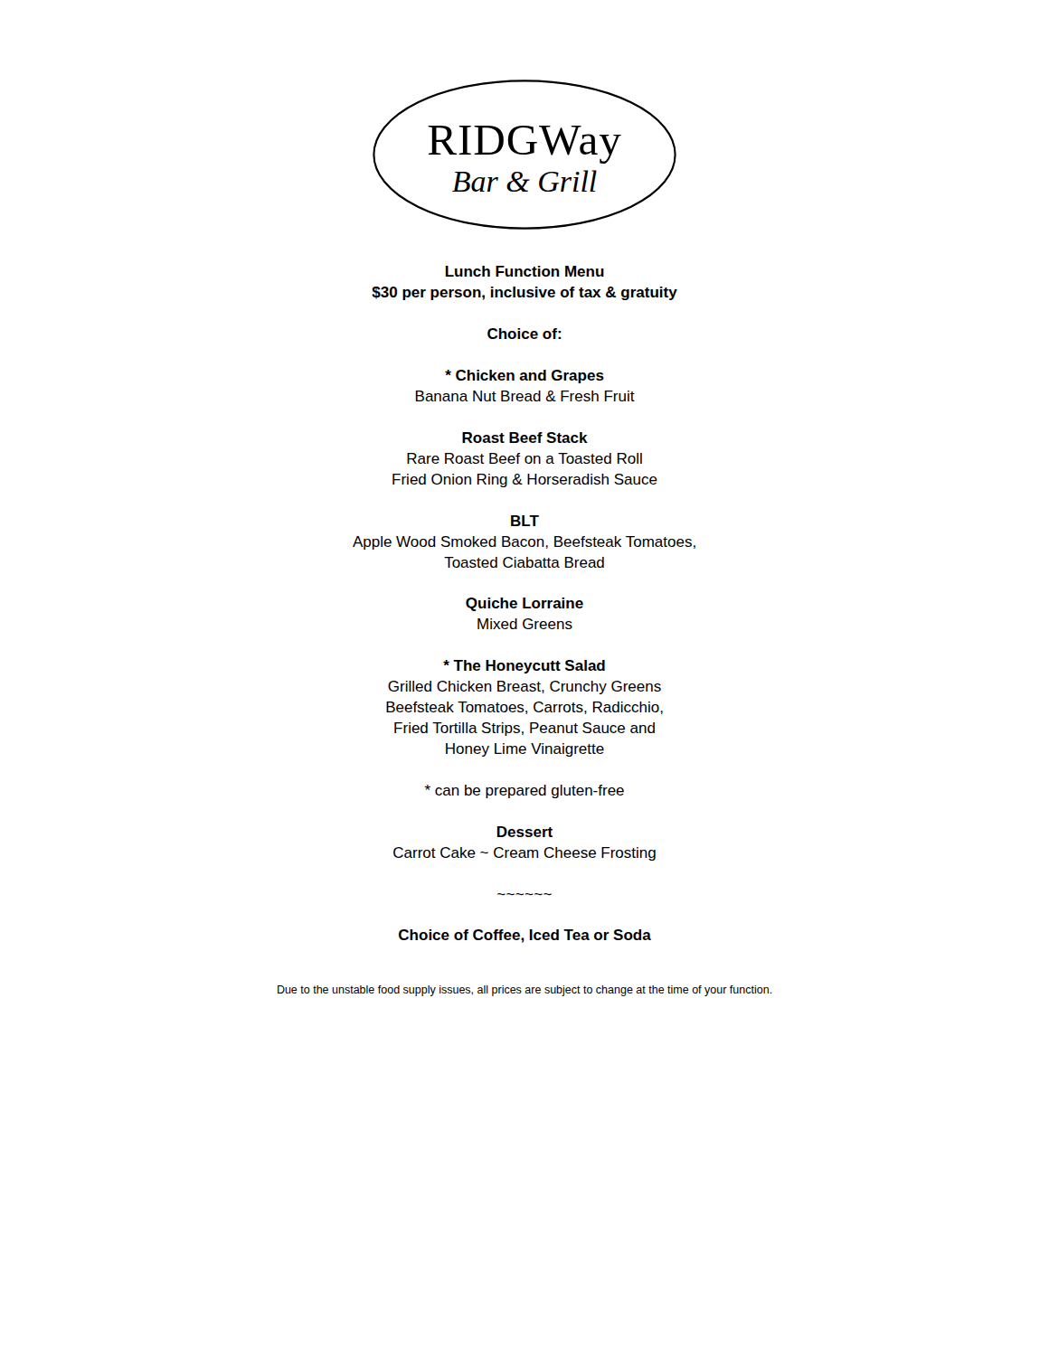RIDGWay Bar & Grill
Lunch Function Menu
$30 per person, inclusive of tax & gratuity
Choice of:
* Chicken and Grapes
Banana Nut Bread & Fresh Fruit
Roast Beef Stack
Rare Roast Beef on a Toasted Roll
Fried Onion Ring & Horseradish Sauce
BLT
Apple Wood Smoked Bacon, Beefsteak Tomatoes,
Toasted Ciabatta Bread
Quiche Lorraine
Mixed Greens
* The Honeycutt Salad
Grilled Chicken Breast, Crunchy Greens
Beefsteak Tomatoes, Carrots, Radicchio,
Fried Tortilla Strips, Peanut Sauce and
Honey Lime Vinaigrette
* can be prepared gluten-free
Dessert
Carrot Cake ~ Cream Cheese Frosting
~~~~~~
Choice of Coffee, Iced Tea or Soda
Due to the unstable food supply issues, all prices are subject to change at the time of your function.